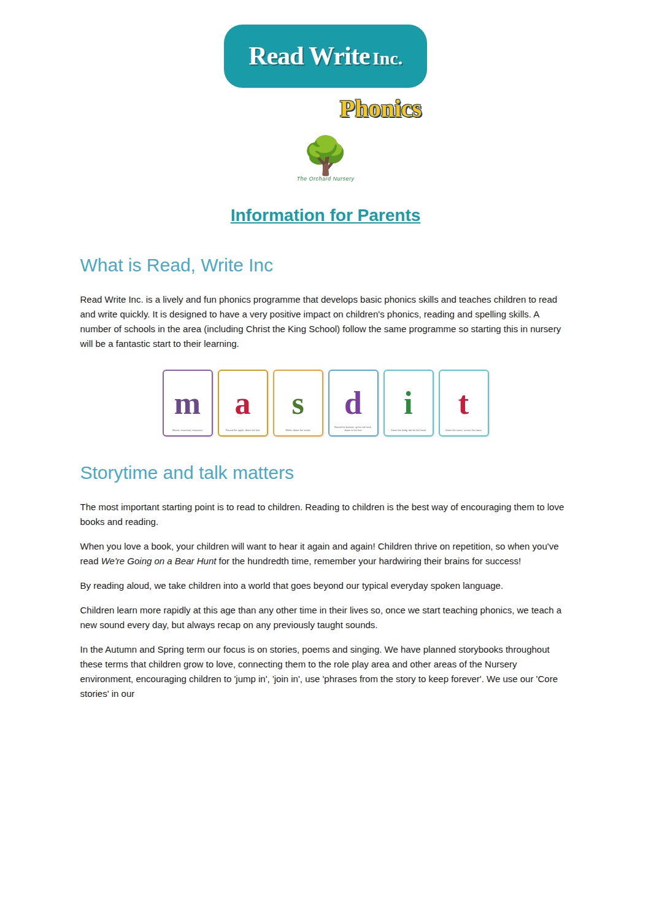Read Write Inc.
Phonics
🌳
The Orchard Nursery
Information for Parents
What is Read, Write Inc
Read Write Inc. is a lively and fun phonics programme that develops basic phonics skills and teaches children to read and write quickly. It is designed to have a very positive impact on children's phonics, reading and spelling skills. A number of schools in the area (including Christ the King School) follow the same programme so starting this in nursery will be a fantastic start to their learning.
m Maisie, mountain, mountain
a Round the apple, down the leaf
s Slither down the snake
d Round his bottom, up his tall neck, down to his feet
i Down the body, dot for the head
t Down the tower, across the tower
Storytime and talk matters
The most important starting point is to read to children. Reading to children is the best way of encouraging them to love books and reading.
When you love a book, your children will want to hear it again and again! Children thrive on repetition, so when you've read We're Going on a Bear Hunt for the hundredth time, remember your hardwiring their brains for success!
By reading aloud, we take children into a world that goes beyond our typical everyday spoken language.
Children learn more rapidly at this age than any other time in their lives so, once we start teaching phonics, we teach a new sound every day, but always recap on any previously taught sounds.
In the Autumn and Spring term our focus is on stories, poems and singing. We have planned storybooks throughout these terms that children grow to love, connecting them to the role play area and other areas of the Nursery environment, encouraging children to 'jump in', 'join in', use 'phrases from the story to keep forever'. We use our 'Core stories' in our